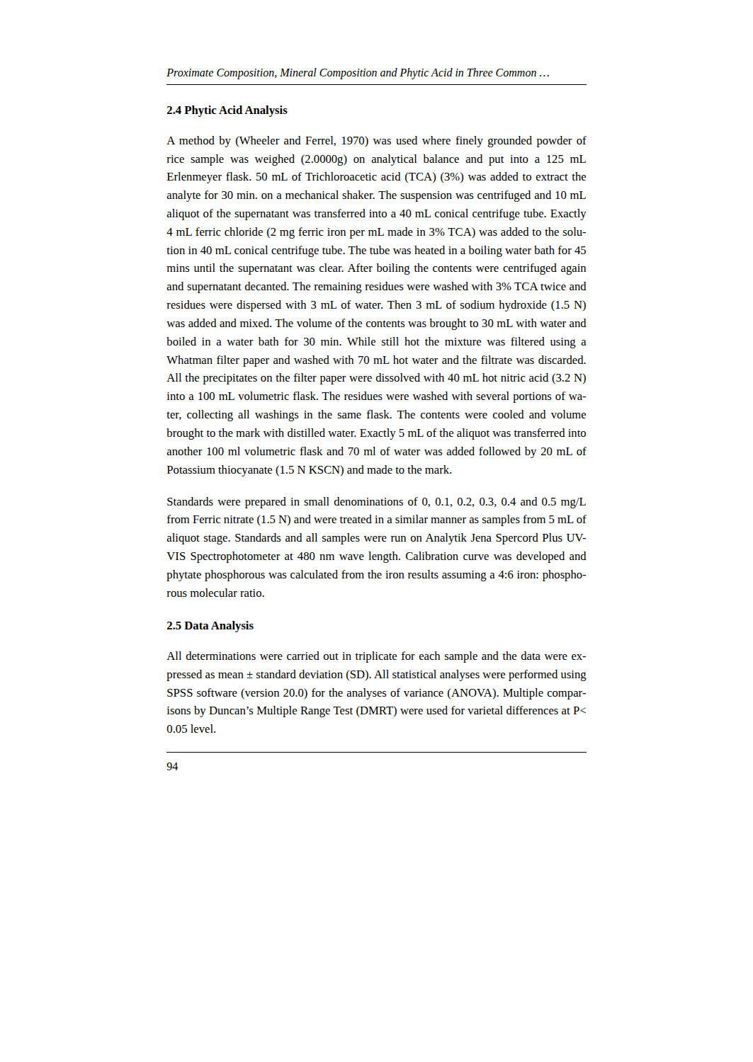Proximate Composition, Mineral Composition and Phytic Acid in Three Common …
2.4 Phytic Acid Analysis
A method by (Wheeler and Ferrel, 1970) was used where finely grounded powder of rice sample was weighed (2.0000g) on analytical balance and put into a 125 mL Erlenmeyer flask. 50 mL of Trichloroacetic acid (TCA) (3%) was added to extract the analyte for 30 min. on a mechanical shaker. The suspension was centrifuged and 10 mL aliquot of the supernatant was transferred into a 40 mL conical centrifuge tube. Exactly 4 mL ferric chloride (2 mg ferric iron per mL made in 3% TCA) was added to the solution in 40 mL conical centrifuge tube. The tube was heated in a boiling water bath for 45 mins until the supernatant was clear. After boiling the contents were centrifuged again and supernatant decanted. The remaining residues were washed with 3% TCA twice and residues were dispersed with 3 mL of water. Then 3 mL of sodium hydroxide (1.5 N) was added and mixed. The volume of the contents was brought to 30 mL with water and boiled in a water bath for 30 min. While still hot the mixture was filtered using a Whatman filter paper and washed with 70 mL hot water and the filtrate was discarded. All the precipitates on the filter paper were dissolved with 40 mL hot nitric acid (3.2 N) into a 100 mL volumetric flask. The residues were washed with several portions of water, collecting all washings in the same flask. The contents were cooled and volume brought to the mark with distilled water. Exactly 5 mL of the aliquot was transferred into another 100 ml volumetric flask and 70 ml of water was added followed by 20 mL of Potassium thiocyanate (1.5 N KSCN) and made to the mark.
Standards were prepared in small denominations of 0, 0.1, 0.2, 0.3, 0.4 and 0.5 mg/L from Ferric nitrate (1.5 N) and were treated in a similar manner as samples from 5 mL of aliquot stage. Standards and all samples were run on Analytik Jena Spercord Plus UV-VIS Spectrophotometer at 480 nm wave length. Calibration curve was developed and phytate phosphorous was calculated from the iron results assuming a 4:6 iron: phosphorous molecular ratio.
2.5 Data Analysis
All determinations were carried out in triplicate for each sample and the data were expressed as mean ± standard deviation (SD). All statistical analyses were performed using SPSS software (version 20.0) for the analyses of variance (ANOVA). Multiple comparisons by Duncan’s Multiple Range Test (DMRT) were used for varietal differences at P< 0.05 level.
94